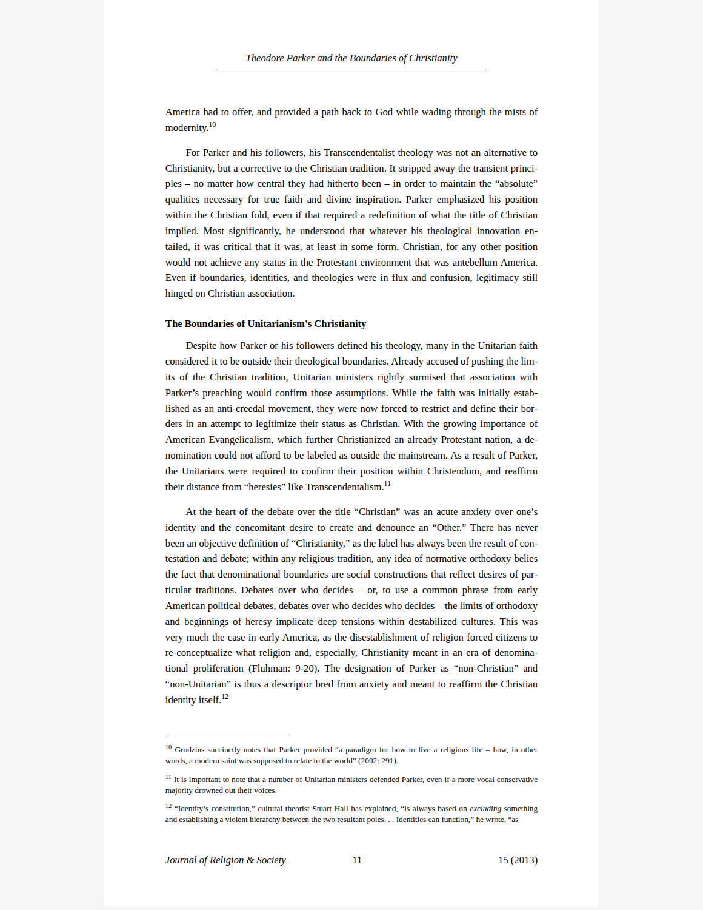Theodore Parker and the Boundaries of Christianity
America had to offer, and provided a path back to God while wading through the mists of modernity.10
For Parker and his followers, his Transcendentalist theology was not an alternative to Christianity, but a corrective to the Christian tradition. It stripped away the transient principles – no matter how central they had hitherto been – in order to maintain the “absolute” qualities necessary for true faith and divine inspiration. Parker emphasized his position within the Christian fold, even if that required a redefinition of what the title of Christian implied. Most significantly, he understood that whatever his theological innovation entailed, it was critical that it was, at least in some form, Christian, for any other position would not achieve any status in the Protestant environment that was antebellum America. Even if boundaries, identities, and theologies were in flux and confusion, legitimacy still hinged on Christian association.
The Boundaries of Unitarianism’s Christianity
Despite how Parker or his followers defined his theology, many in the Unitarian faith considered it to be outside their theological boundaries. Already accused of pushing the limits of the Christian tradition, Unitarian ministers rightly surmised that association with Parker’s preaching would confirm those assumptions. While the faith was initially established as an anti-creedal movement, they were now forced to restrict and define their borders in an attempt to legitimize their status as Christian. With the growing importance of American Evangelicalism, which further Christianized an already Protestant nation, a denomination could not afford to be labeled as outside the mainstream. As a result of Parker, the Unitarians were required to confirm their position within Christendom, and reaffirm their distance from “heresies” like Transcendentalism.11
At the heart of the debate over the title “Christian” was an acute anxiety over one’s identity and the concomitant desire to create and denounce an “Other.” There has never been an objective definition of “Christianity,” as the label has always been the result of contestation and debate; within any religious tradition, any idea of normative orthodoxy belies the fact that denominational boundaries are social constructions that reflect desires of particular traditions. Debates over who decides – or, to use a common phrase from early American political debates, debates over who decides who decides – the limits of orthodoxy and beginnings of heresy implicate deep tensions within destabilized cultures. This was very much the case in early America, as the disestablishment of religion forced citizens to re-conceptualize what religion and, especially, Christianity meant in an era of denominational proliferation (Fluhman: 9-20). The designation of Parker as “non-Christian” and “non-Unitarian” is thus a descriptor bred from anxiety and meant to reaffirm the Christian identity itself.12
10 Grodzins succinctly notes that Parker provided “a paradigm for how to live a religious life – how, in other words, a modern saint was supposed to relate to the world” (2002: 291).
11 It is important to note that a number of Unitarian ministers defended Parker, even if a more vocal conservative majority drowned out their voices.
12 “Identity’s constitution,” cultural theorist Stuart Hall has explained, “is always based on excluding something and establishing a violent hierarchy between the two resultant poles. . . Identities can function,” he wrote, “as
Journal of Religion & Society 11 15 (2013)